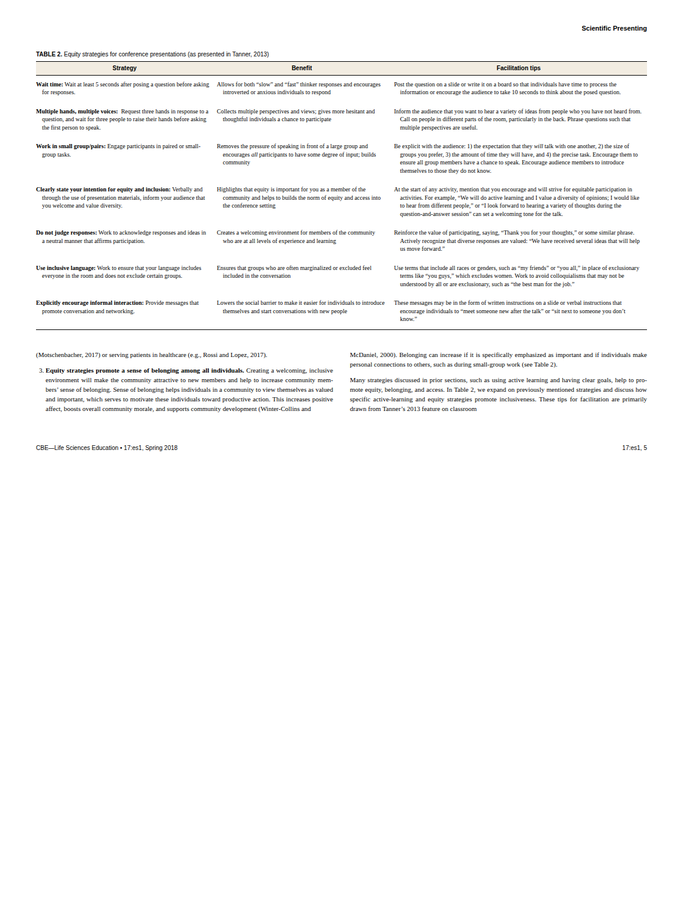Scientific Presenting
TABLE 2. Equity strategies for conference presentations (as presented in Tanner, 2013)
| Strategy | Benefit | Facilitation tips |
| --- | --- | --- |
| Wait time: Wait at least 5 seconds after posing a question before asking for responses. | Allows for both “slow” and “fast” thinker responses and encourages introverted or anxious individuals to respond | Post the question on a slide or write it on a board so that individuals have time to process the information or encourage the audience to take 10 seconds to think about the posed question. |
| Multiple hands, multiple voices: Request three hands in response to a question, and wait for three people to raise their hands before asking the first person to speak. | Collects multiple perspectives and views; gives more hesitant and thoughtful individuals a chance to participate | Inform the audience that you want to hear a variety of ideas from people who you have not heard from. Call on people in different parts of the room, particularly in the back. Phrase questions such that multiple perspectives are useful. |
| Work in small group/pairs: Engage participants in paired or small-group tasks. | Removes the pressure of speaking in front of a large group and encourages all participants to have some degree of input; builds community | Be explicit with the audience: 1) the expectation that they will talk with one another, 2) the size of groups you prefer, 3) the amount of time they will have, and 4) the precise task. Encourage them to ensure all group members have a chance to speak. Encourage audience members to introduce themselves to those they do not know. |
| Clearly state your intention for equity and inclusion: Verbally and through the use of presentation materials, inform your audience that you welcome and value diversity. | Highlights that equity is important for you as a member of the community and helps to builds the norm of equity and access into the conference setting | At the start of any activity, mention that you encourage and will strive for equitable participation in activities. For example, “We will do active learning and I value a diversity of opinions; I would like to hear from different people,” or “I look forward to hearing a variety of thoughts during the question-and-answer session” can set a welcoming tone for the talk. |
| Do not judge responses: Work to acknowledge responses and ideas in a neutral manner that affirms participation. | Creates a welcoming environment for members of the community who are at all levels of experience and learning | Reinforce the value of participating, saying, “Thank you for your thoughts,” or some similar phrase. Actively recognize that diverse responses are valued: “We have received several ideas that will help us move forward.” |
| Use inclusive language: Work to ensure that your language includes everyone in the room and does not exclude certain groups. | Ensures that groups who are often marginalized or excluded feel included in the conversation | Use terms that include all races or genders, such as “my friends” or “you all,” in place of exclusionary terms like “you guys,” which excludes women. Work to avoid colloquialisms that may not be understood by all or are exclusionary, such as “the best man for the job.” |
| Explicitly encourage informal interaction: Provide messages that promote conversation and networking. | Lowers the social barrier to make it easier for individuals to introduce themselves and start conversations with new people | These messages may be in the form of written instructions on a slide or verbal instructions that encourage individuals to “meet someone new after the talk” or “sit next to someone you don’t know.” |
(Motschenbacher, 2017) or serving patients in healthcare (e.g., Rossi and Lopez, 2017).
Equity strategies promote a sense of belonging among all individuals. Creating a welcoming, inclusive environment will make the community attractive to new members and help to increase community members’ sense of belonging. Sense of belonging helps individuals in a community to view themselves as valued and important, which serves to motivate these individuals toward productive action. This increases positive affect, boosts overall community morale, and supports community development (Winter-Collins and
McDaniel, 2000). Belonging can increase if it is specifically emphasized as important and if individuals make personal connections to others, such as during small-group work (see Table 2).
Many strategies discussed in prior sections, such as using active learning and having clear goals, help to promote equity, belonging, and access. In Table 2, we expand on previously mentioned strategies and discuss how specific active-learning and equity strategies promote inclusiveness. These tips for facilitation are primarily drawn from Tanner’s 2013 feature on classroom
CBE—Life Sciences Education • 17:es1, Spring 2018
17:es1, 5